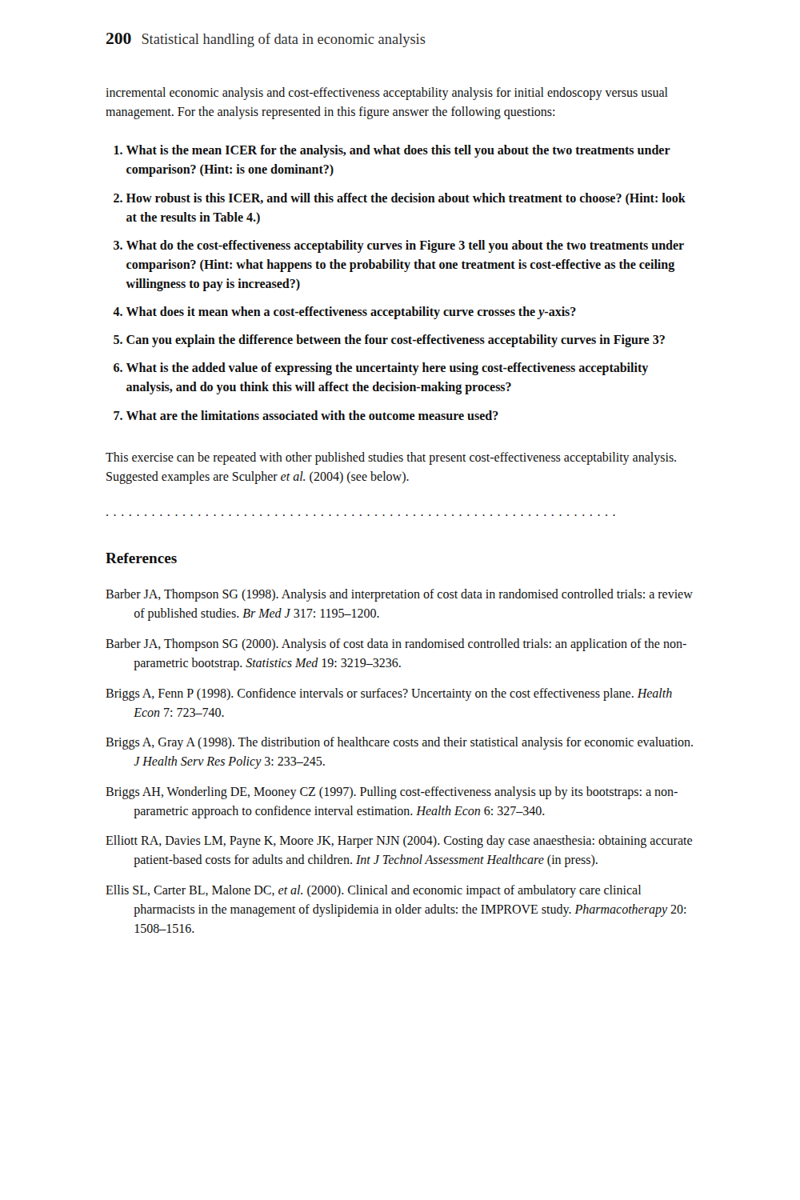200 Statistical handling of data in economic analysis
incremental economic analysis and cost-effectiveness acceptability analysis for initial endoscopy versus usual management. For the analysis represented in this figure answer the following questions:
What is the mean ICER for the analysis, and what does this tell you about the two treatments under comparison? (Hint: is one dominant?)
How robust is this ICER, and will this affect the decision about which treatment to choose? (Hint: look at the results in Table 4.)
What do the cost-effectiveness acceptability curves in Figure 3 tell you about the two treatments under comparison? (Hint: what happens to the probability that one treatment is cost-effective as the ceiling willingness to pay is increased?)
What does it mean when a cost-effectiveness acceptability curve crosses the y-axis?
Can you explain the difference between the four cost-effectiveness acceptability curves in Figure 3?
What is the added value of expressing the uncertainty here using cost-effectiveness acceptability analysis, and do you think this will affect the decision-making process?
What are the limitations associated with the outcome measure used?
This exercise can be repeated with other published studies that present cost-effectiveness acceptability analysis. Suggested examples are Sculpher et al. (2004) (see below).
...................................................................
References
Barber JA, Thompson SG (1998). Analysis and interpretation of cost data in randomised controlled trials: a review of published studies. Br Med J 317: 1195–1200.
Barber JA, Thompson SG (2000). Analysis of cost data in randomised controlled trials: an application of the non-parametric bootstrap. Statistics Med 19: 3219–3236.
Briggs A, Fenn P (1998). Confidence intervals or surfaces? Uncertainty on the cost effectiveness plane. Health Econ 7: 723–740.
Briggs A, Gray A (1998). The distribution of healthcare costs and their statistical analysis for economic evaluation. J Health Serv Res Policy 3: 233–245.
Briggs AH, Wonderling DE, Mooney CZ (1997). Pulling cost-effectiveness analysis up by its bootstraps: a non-parametric approach to confidence interval estimation. Health Econ 6: 327–340.
Elliott RA, Davies LM, Payne K, Moore JK, Harper NJN (2004). Costing day case anaesthesia: obtaining accurate patient-based costs for adults and children. Int J Technol Assessment Healthcare (in press).
Ellis SL, Carter BL, Malone DC, et al. (2000). Clinical and economic impact of ambulatory care clinical pharmacists in the management of dyslipidemia in older adults: the IMPROVE study. Pharmacotherapy 20: 1508–1516.